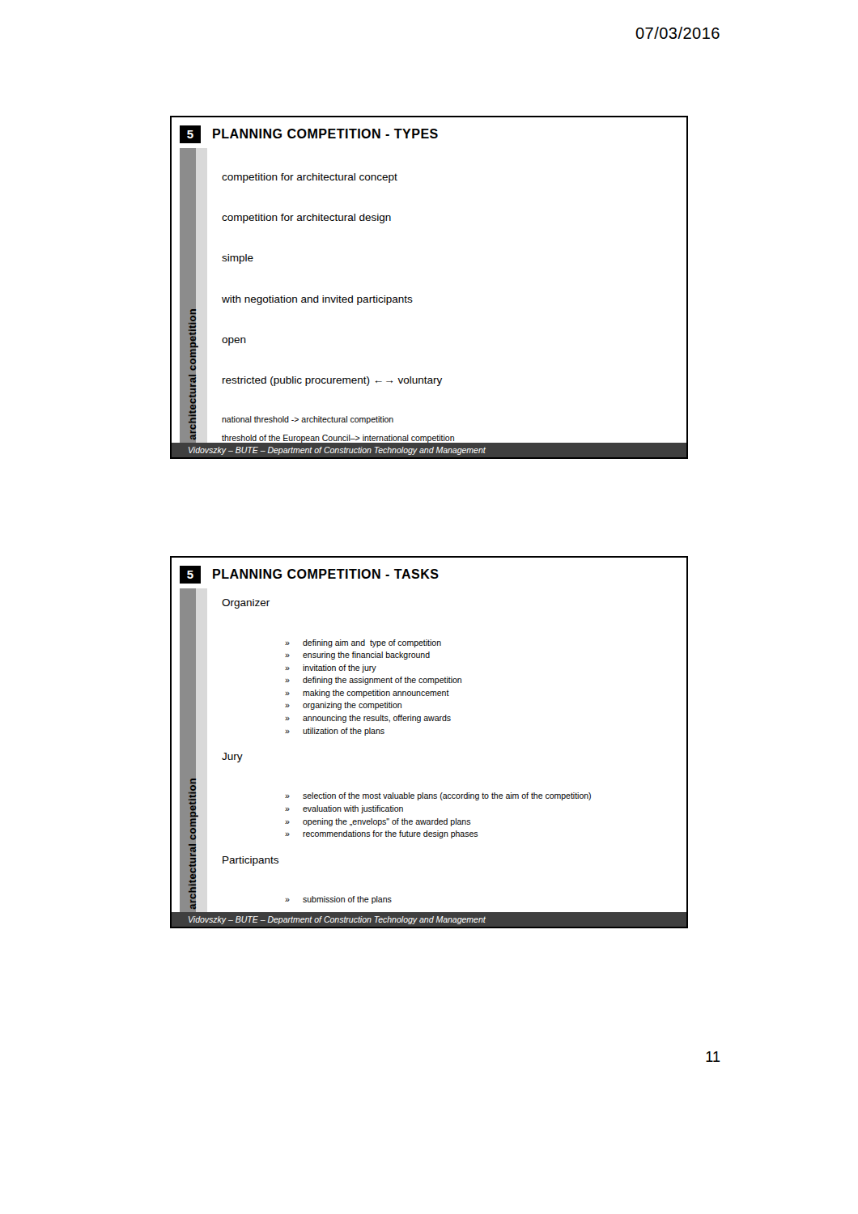07/03/2016
5
PLANNING COMPETITION - TYPES
architectural competition
competition for architectural concept
competition for architectural design
simple
with negotiation and invited participants
open
restricted (public procurement) ←→ voluntary
national threshold -> architectural competition
threshold of the European Council–> international competition
Vidovszky – BUTE – Department of Construction Technology and Management
5
PLANNING COMPETITION - TASKS
architectural competition
Organizer
defining aim and type of competition
ensuring the financial background
invitation of the jury
defining the assignment of the competition
making the competition announcement
organizing the competition
announcing the results, offering awards
utilization of the plans
Jury
selection of the most valuable plans (according to the aim of the competition)
evaluation with justification
opening the „envelops" of the awarded plans
recommendations for the future design phases
Participants
submission of the plans
Vidovszky – BUTE – Department of Construction Technology and Management
11